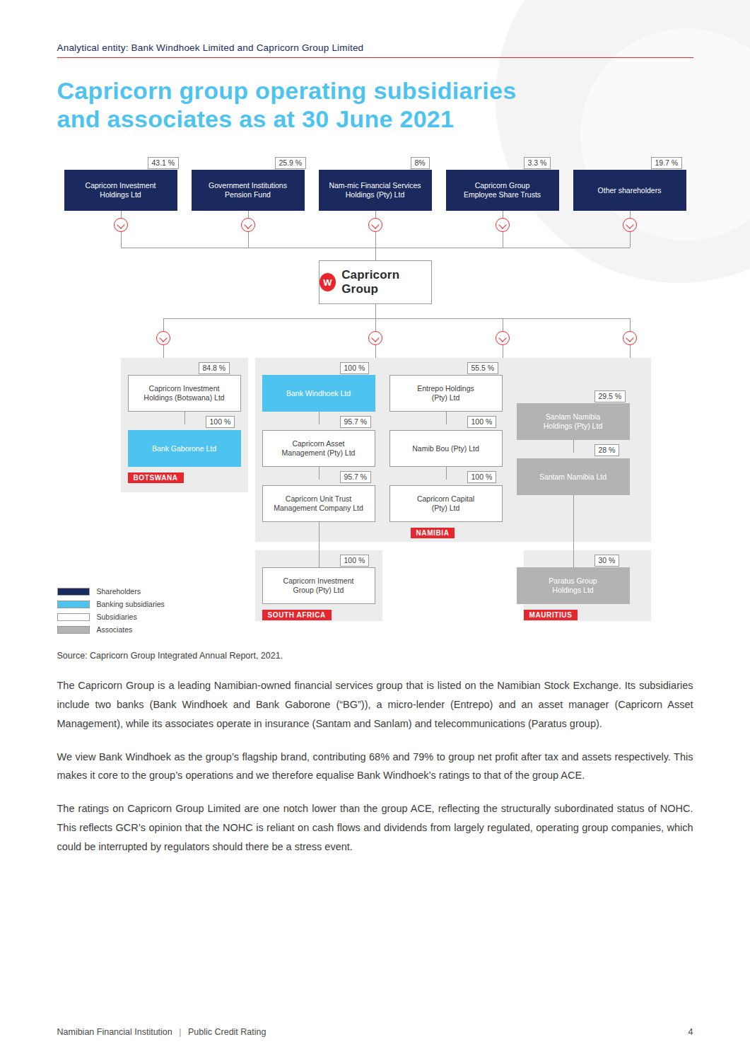Analytical entity: Bank Windhoek Limited and Capricorn Group Limited
Capricorn group operating subsidiaries
and associates as at 30 June 2021
43.1 %
25.9 %
8%
3.3 %
19.7 %
Capricorn Investment
Holdings Ltd
Government Institutions
Pension Fund
Nam-mic Financial Services
Holdings (Pty) Ltd
Capricorn Group
Employee Share Trusts
Other shareholders
W
Capricorn Group
84.8 %
Capricorn Investment
Holdings (Botswana) Ltd
100 %
Bank Gaborone Ltd
BOTSWANA
100 %
Bank Windhoek Ltd
95.7 %
Capricorn Asset
Management (Pty) Ltd
95.7 %
Capricorn Unit Trust
Management Company Ltd
55.5 %
Entrepo Holdings
(Pty) Ltd
100 %
Namib Bou (Pty) Ltd
100 %
Capricorn Capital
(Pty) Ltd
NAMIBIA
29.5 %
Sanlam Namibia
Holdings (Pty) Ltd
28 %
Santam Namibia Ltd
100 %
Capricorn Investment
Group (Pty) Ltd
SOUTH AFRICA
30 %
Paratus Group
Holdings Ltd
MAURITIUS
Shareholders
Banking subsidiaries
Subsidiaries
Associates
Source: Capricorn Group Integrated Annual Report, 2021.
The Capricorn Group is a leading Namibian-owned financial services group that is listed on the Namibian Stock Exchange. Its subsidiaries include two banks (Bank Windhoek and Bank Gaborone (“BG”)), a micro-lender (Entrepo) and an asset manager (Capricorn Asset Management), while its associates operate in insurance (Santam and Sanlam) and telecommunications (Paratus group).
We view Bank Windhoek as the group’s flagship brand, contributing 68% and 79% to group net profit after tax and assets respectively. This makes it core to the group’s operations and we therefore equalise Bank Windhoek’s ratings to that of the group ACE.
The ratings on Capricorn Group Limited are one notch lower than the group ACE, reflecting the structurally subordinated status of NOHC. This reflects GCR’s opinion that the NOHC is reliant on cash flows and dividends from largely regulated, operating group companies, which could be interrupted by regulators should there be a stress event.
Namibian Financial Institution | Public Credit Rating
4